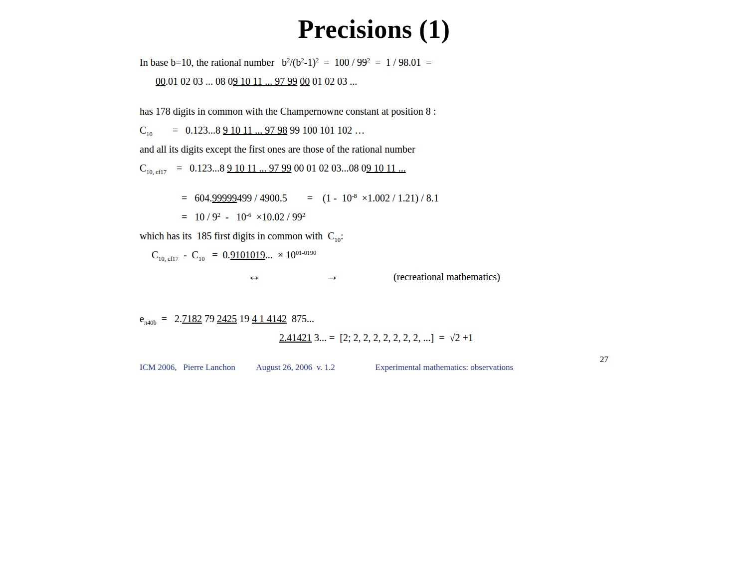Precisions (1)
In base b=10, the rational number b2/(b2-1)2 = 100 / 992 = 1 / 98.01 =
00.01 02 03 ... 08 09 10 11 ... 97 99 00 01 02 03 ...
has 178 digits in common with the Champernowne constant at position 8 :
C10 = 0.123...8 9 10 11 ... 97 98 99 100 101 102 …
and all its digits except the first ones are those of the rational number
C10, cf17 = 0.123...8 9 10 11 ... 97 99 00 01 02 03...08 09 10 11 ...
= 604.99999499 / 4900.5 = (1 - 10-8 ×1.002 / 1.21) / 8.1
= 10 / 92 - 10-6 ×10.02 / 992
which has its 185 first digits in common with C10:
C10, cf17 - C10 = 0.9101019... × 1001-0190
↔→(recreational mathematics)
eπ40b = 2.7182 79 2425 19 4 1 4142 875...
2.41421 3... = [2; 2, 2, 2, 2, 2, 2, 2, ...] = √2 +1
ICM 2006, Pierre Lanchon August 26, 2006 v. 1.2 Experimental mathematics: observations
27